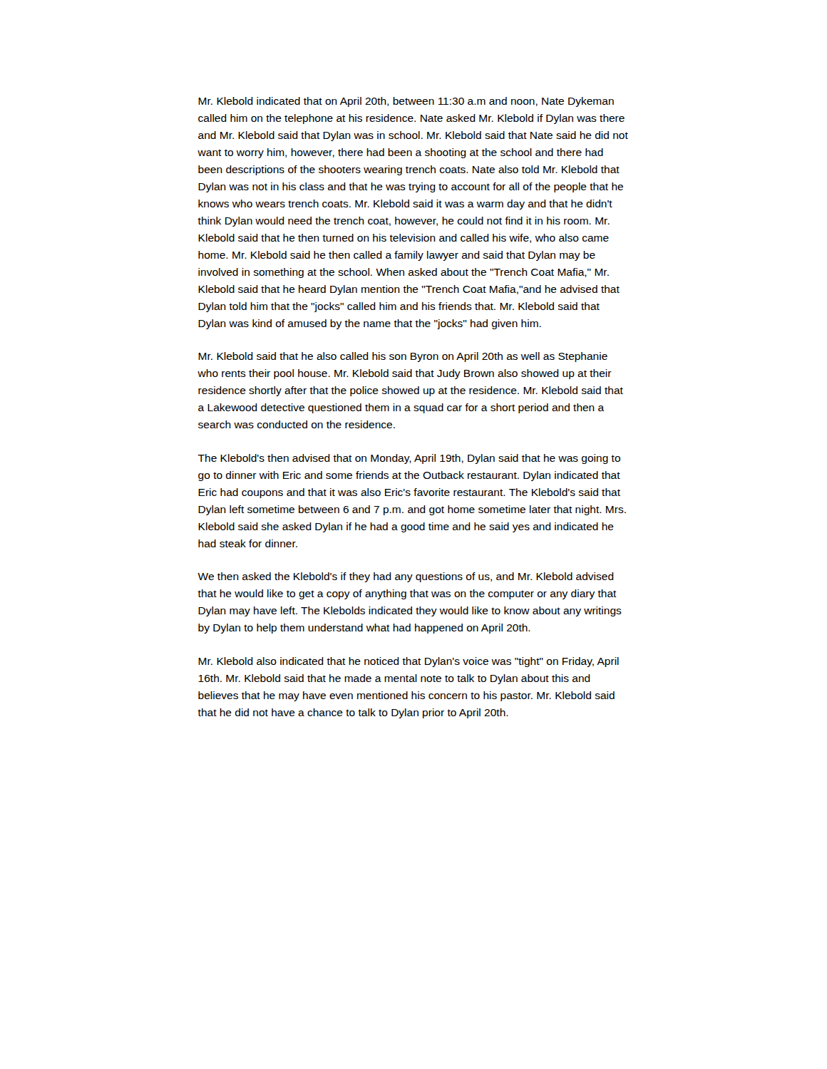Mr. Klebold indicated that on April 20th, between 11:30 a.m and noon, Nate Dykeman called him on the telephone at his residence. Nate asked Mr. Klebold if Dylan was there and Mr. Klebold said that Dylan was in school. Mr. Klebold said that Nate said he did not want to worry him, however, there had been a shooting at the school and there had been descriptions of the shooters wearing trench coats. Nate also told Mr. Klebold that Dylan was not in his class and that he was trying to account for all of the people that he knows who wears trench coats. Mr. Klebold said it was a warm day and that he didn't think Dylan would need the trench coat, however, he could not find it in his room. Mr. Klebold said that he then turned on his television and called his wife, who also came home. Mr. Klebold said he then called a family lawyer and said that Dylan may be involved in something at the school. When asked about the "Trench Coat Mafia," Mr. Klebold said that he heard Dylan mention the "Trench Coat Mafia,"and he advised that Dylan told him that the "jocks" called him and his friends that. Mr. Klebold said that Dylan was kind of amused by the name that the "jocks" had given him.
Mr. Klebold said that he also called his son Byron on April 20th as well as Stephanie who rents their pool house. Mr. Klebold said that Judy Brown also showed up at their residence shortly after that the police showed up at the residence. Mr. Klebold said that a Lakewood detective questioned them in a squad car for a short period and then a search was conducted on the residence.
The Klebold's then advised that on Monday, April 19th, Dylan said that he was going to go to dinner with Eric and some friends at the Outback restaurant. Dylan indicated that Eric had coupons and that it was also Eric's favorite restaurant. The Klebold's said that Dylan left sometime between 6 and 7 p.m. and got home sometime later that night. Mrs. Klebold said she asked Dylan if he had a good time and he said yes and indicated he had steak for dinner.
We then asked the Klebold's if they had any questions of us, and Mr. Klebold advised that he would like to get a copy of anything that was on the computer or any diary that Dylan may have left. The Klebolds indicated they would like to know about any writings by Dylan to help them understand what had happened on April 20th.
Mr. Klebold also indicated that he noticed that Dylan's voice was "tight" on Friday, April 16th. Mr. Klebold said that he made a mental note to talk to Dylan about this and believes that he may have even mentioned his concern to his pastor. Mr. Klebold said that he did not have a chance to talk to Dylan prior to April 20th.